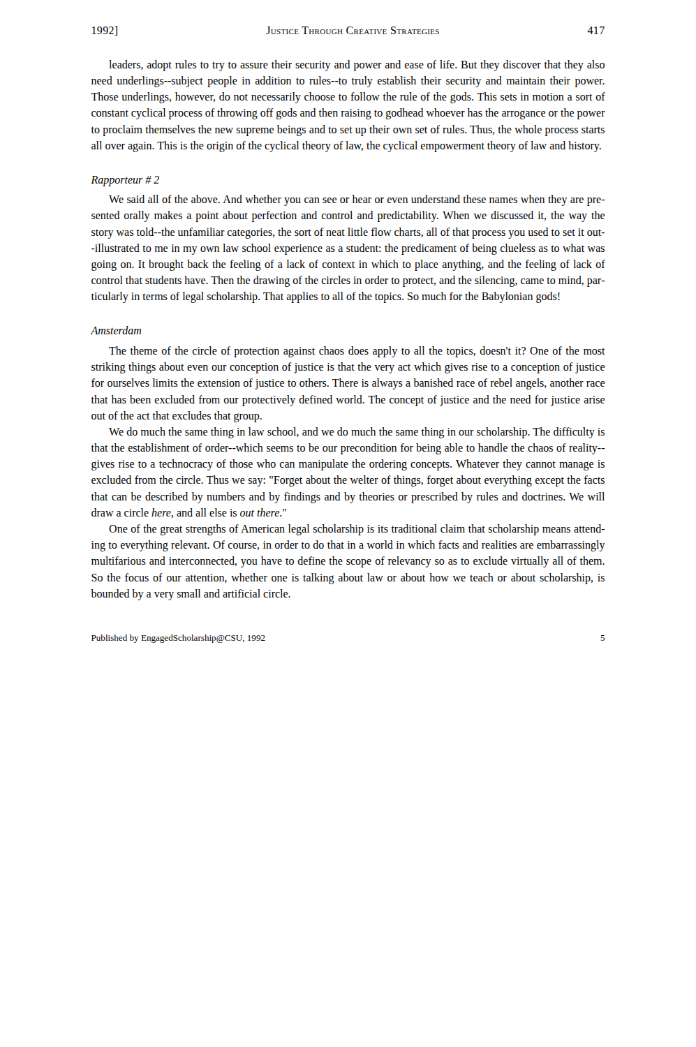1992] Justice Through Creative Strategies 417
leaders, adopt rules to try to assure their security and power and ease of life. But they discover that they also need underlings--subject people in addition to rules--to truly establish their security and maintain their power. Those underlings, however, do not necessarily choose to follow the rule of the gods. This sets in motion a sort of constant cyclical process of throwing off gods and then raising to godhead whoever has the arrogance or the power to proclaim themselves the new supreme beings and to set up their own set of rules. Thus, the whole process starts all over again. This is the origin of the cyclical theory of law, the cyclical empowerment theory of law and history.
Rapporteur # 2
We said all of the above. And whether you can see or hear or even understand these names when they are presented orally makes a point about perfection and control and predictability. When we discussed it, the way the story was told--the unfamiliar categories, the sort of neat little flow charts, all of that process you used to set it out--illustrated to me in my own law school experience as a student: the predicament of being clueless as to what was going on. It brought back the feeling of a lack of context in which to place anything, and the feeling of lack of control that students have. Then the drawing of the circles in order to protect, and the silencing, came to mind, particularly in terms of legal scholarship. That applies to all of the topics. So much for the Babylonian gods!
Amsterdam
The theme of the circle of protection against chaos does apply to all the topics, doesn't it? One of the most striking things about even our conception of justice is that the very act which gives rise to a conception of justice for ourselves limits the extension of justice to others. There is always a banished race of rebel angels, another race that has been excluded from our protectively defined world. The concept of justice and the need for justice arise out of the act that excludes that group.
We do much the same thing in law school, and we do much the same thing in our scholarship. The difficulty is that the establishment of order--which seems to be our precondition for being able to handle the chaos of reality--gives rise to a technocracy of those who can manipulate the ordering concepts. Whatever they cannot manage is excluded from the circle. Thus we say: "Forget about the welter of things, forget about everything except the facts that can be described by numbers and by findings and by theories or prescribed by rules and doctrines. We will draw a circle here, and all else is out there."
One of the great strengths of American legal scholarship is its traditional claim that scholarship means attending to everything relevant. Of course, in order to do that in a world in which facts and realities are embarrassingly multifarious and interconnected, you have to define the scope of relevancy so as to exclude virtually all of them. So the focus of our attention, whether one is talking about law or about how we teach or about scholarship, is bounded by a very small and artificial circle.
Published by EngagedScholarship@CSU, 1992 5